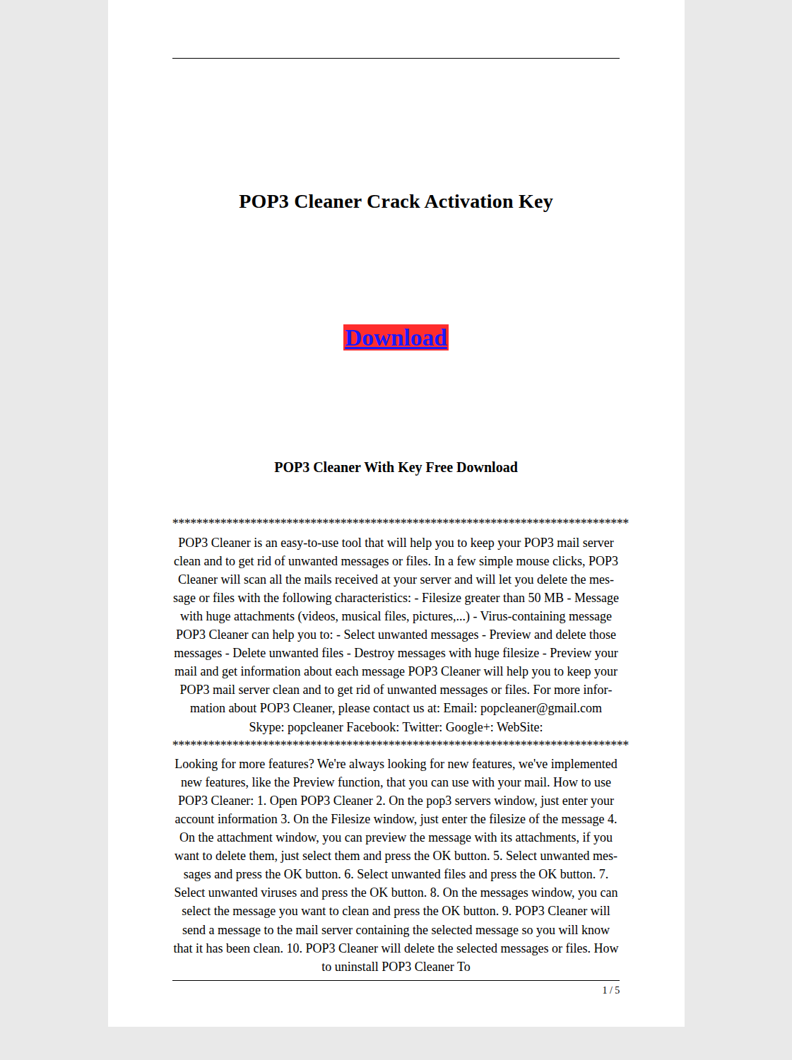POP3 Cleaner Crack Activation Key
Download
POP3 Cleaner With Key Free Download
**************************************************************************** POP3 Cleaner is an easy-to-use tool that will help you to keep your POP3 mail server clean and to get rid of unwanted messages or files. In a few simple mouse clicks, POP3 Cleaner will scan all the mails received at your server and will let you delete the message or files with the following characteristics: - Filesize greater than 50 MB - Message with huge attachments (videos, musical files, pictures,...) - Virus-containing message POP3 Cleaner can help you to: - Select unwanted messages - Preview and delete those messages - Delete unwanted files - Destroy messages with huge filesize - Preview your mail and get information about each message POP3 Cleaner will help you to keep your POP3 mail server clean and to get rid of unwanted messages or files. For more information about POP3 Cleaner, please contact us at: Email: popcleaner@gmail.com Skype: popcleaner Facebook: Twitter: Google+: WebSite: **************************************************************************** Looking for more features? We're always looking for new features, we've implemented new features, like the Preview function, that you can use with your mail. How to use POP3 Cleaner: 1. Open POP3 Cleaner 2. On the pop3 servers window, just enter your account information 3. On the Filesize window, just enter the filesize of the message 4. On the attachment window, you can preview the message with its attachments, if you want to delete them, just select them and press the OK button. 5. Select unwanted messages and press the OK button. 6. Select unwanted files and press the OK button. 7. Select unwanted viruses and press the OK button. 8. On the messages window, you can select the message you want to clean and press the OK button. 9. POP3 Cleaner will send a message to the mail server containing the selected message so you will know that it has been clean. 10. POP3 Cleaner will delete the selected messages or files. How to uninstall POP3 Cleaner To
1 / 5